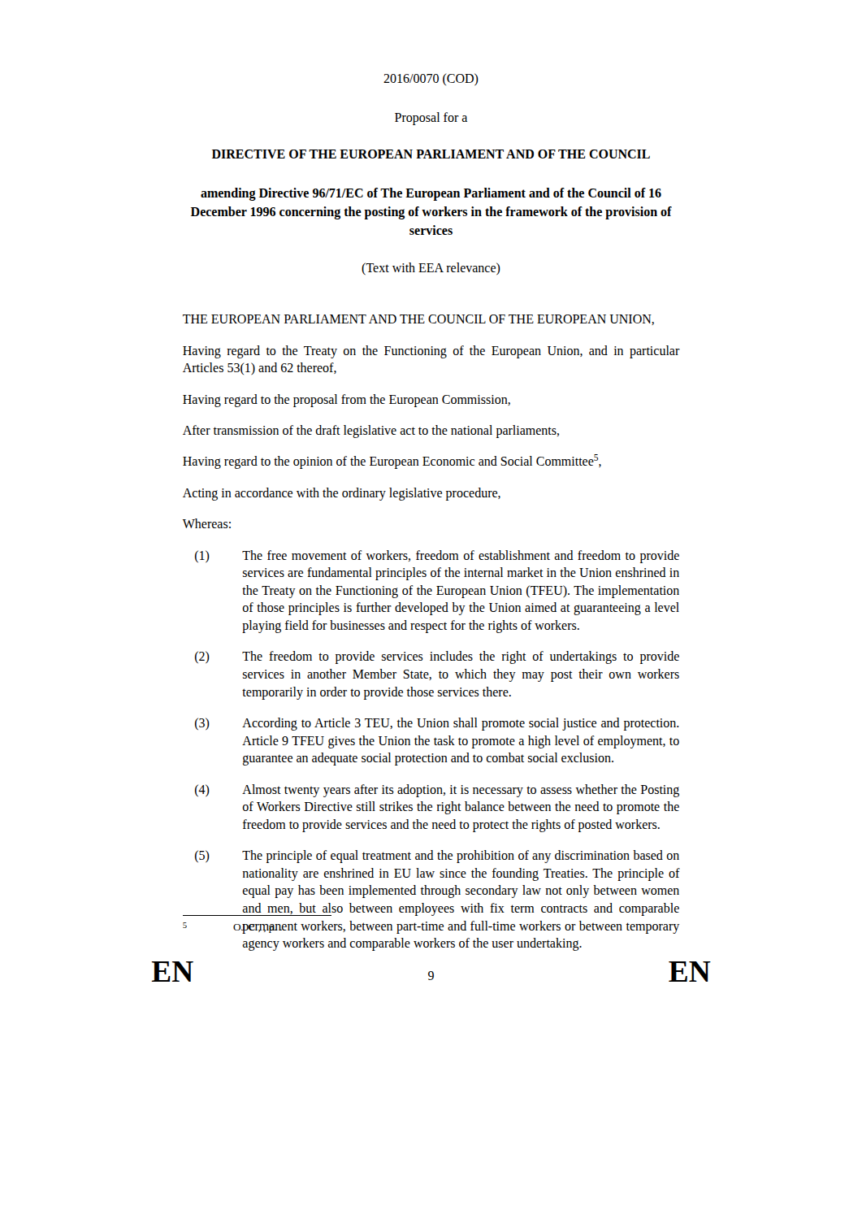2016/0070 (COD)
Proposal for a
DIRECTIVE OF THE EUROPEAN PARLIAMENT AND OF THE COUNCIL
amending Directive 96/71/EC of The European Parliament and of the Council of 16 December 1996 concerning the posting of workers in the framework of the provision of services
(Text with EEA relevance)
THE EUROPEAN PARLIAMENT AND THE COUNCIL OF THE EUROPEAN UNION,
Having regard to the Treaty on the Functioning of the European Union, and in particular Articles 53(1) and 62 thereof,
Having regard to the proposal from the European Commission,
After transmission of the draft legislative act to the national parliaments,
Having regard to the opinion of the European Economic and Social Committee5,
Acting in accordance with the ordinary legislative procedure,
Whereas:
The free movement of workers, freedom of establishment and freedom to provide services are fundamental principles of the internal market in the Union enshrined in the Treaty on the Functioning of the European Union (TFEU). The implementation of those principles is further developed by the Union aimed at guaranteeing a level playing field for businesses and respect for the rights of workers.
The freedom to provide services includes the right of undertakings to provide services in another Member State, to which they may post their own workers temporarily in order to provide those services there.
According to Article 3 TEU, the Union shall promote social justice and protection. Article 9 TFEU gives the Union the task to promote a high level of employment, to guarantee an adequate social protection and to combat social exclusion.
Almost twenty years after its adoption, it is necessary to assess whether the Posting of Workers Directive still strikes the right balance between the need to promote the freedom to provide services and the need to protect the rights of posted workers.
The principle of equal treatment and the prohibition of any discrimination based on nationality are enshrined in EU law since the founding Treaties. The principle of equal pay has been implemented through secondary law not only between women and men, but also between employees with fix term contracts and comparable permanent workers, between part-time and full-time workers or between temporary agency workers and comparable workers of the user undertaking.
5 OJ C , , p. .
EN 9 EN